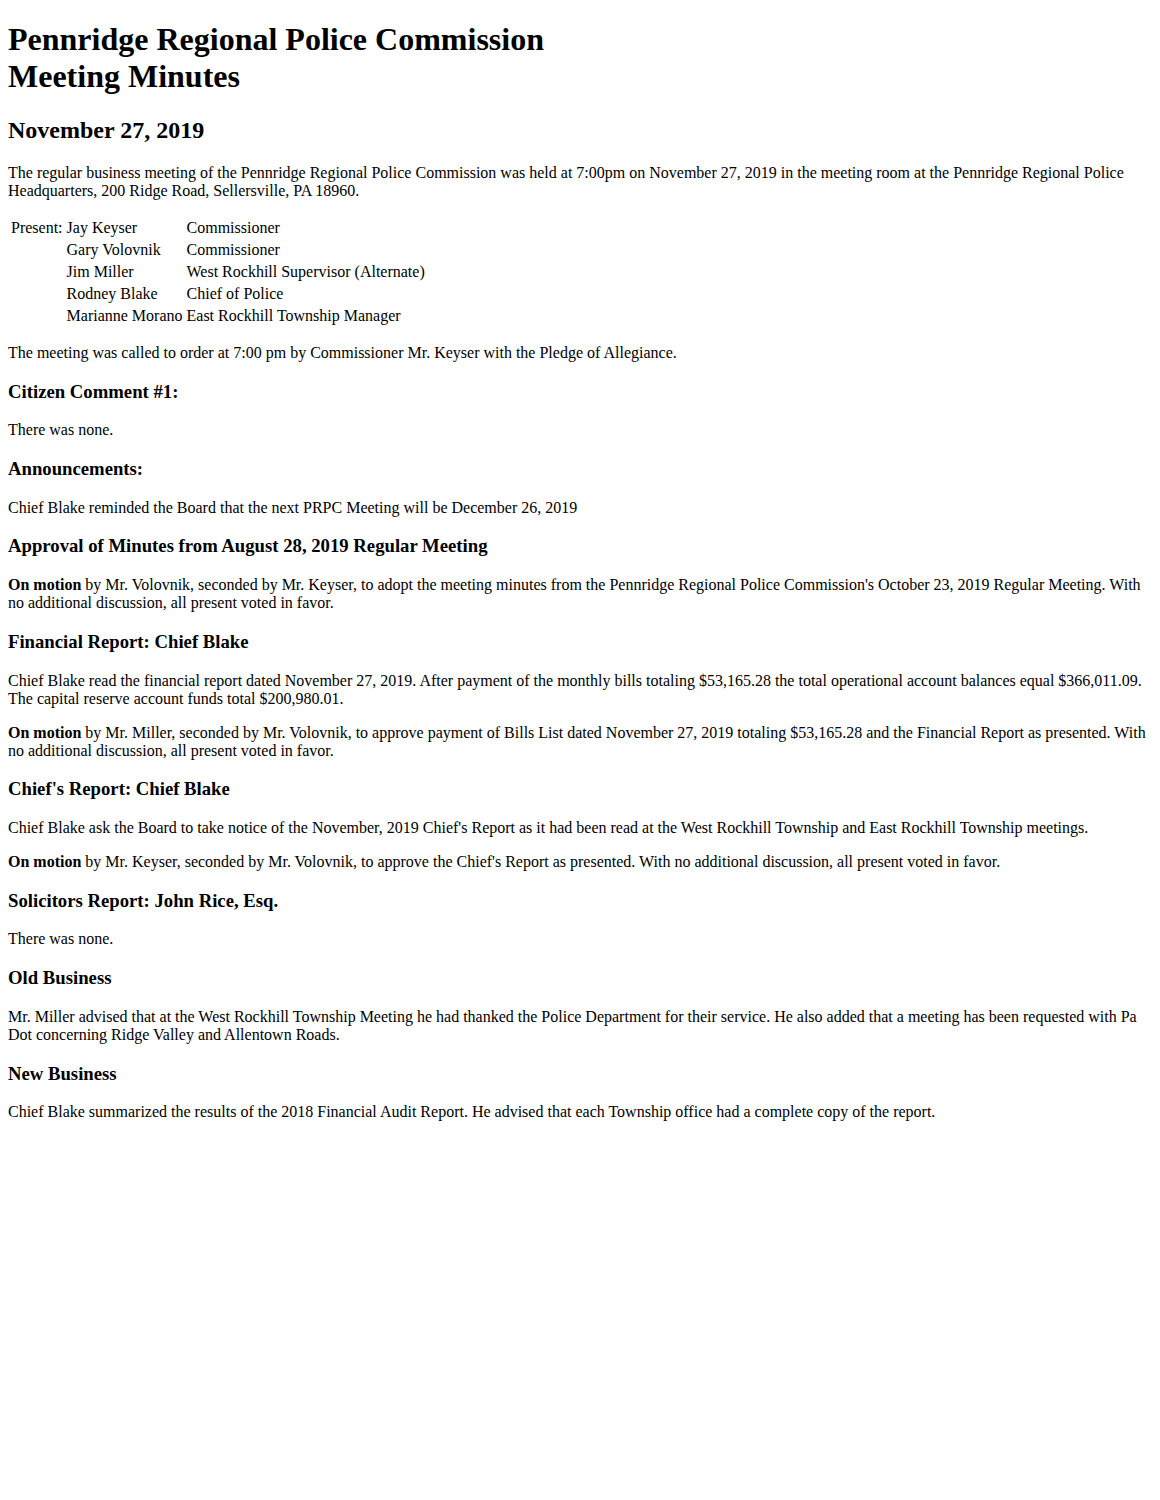Pennridge Regional Police Commission
Meeting Minutes
November 27, 2019
The regular business meeting of the Pennridge Regional Police Commission was held at 7:00pm on November 27, 2019 in the meeting room at the Pennridge Regional Police Headquarters, 200 Ridge Road, Sellersville, PA 18960.
| Present: | Jay Keyser | Commissioner |
| | Gary Volovnik | Commissioner |
| | Jim Miller | West Rockhill Supervisor (Alternate) |
| | Rodney Blake | Chief of Police |
| | Marianne Morano | East Rockhill Township Manager |
The meeting was called to order at 7:00 pm by Commissioner Mr. Keyser with the Pledge of Allegiance.
Citizen Comment #1:
There was none.
Announcements:
Chief Blake reminded the Board that the next PRPC Meeting will be December 26, 2019
Approval of Minutes from August 28, 2019 Regular Meeting
On motion by Mr. Volovnik, seconded by Mr. Keyser, to adopt the meeting minutes from the Pennridge Regional Police Commission's October 23, 2019 Regular Meeting. With no additional discussion, all present voted in favor.
Financial Report: Chief Blake
Chief Blake read the financial report dated November 27, 2019. After payment of the monthly bills totaling $53,165.28 the total operational account balances equal $366,011.09. The capital reserve account funds total $200,980.01.
On motion by Mr. Miller, seconded by Mr. Volovnik, to approve payment of Bills List dated November 27, 2019 totaling $53,165.28 and the Financial Report as presented. With no additional discussion, all present voted in favor.
Chief's Report: Chief Blake
Chief Blake ask the Board to take notice of the November, 2019 Chief's Report as it had been read at the West Rockhill Township and East Rockhill Township meetings.
On motion by Mr. Keyser, seconded by Mr. Volovnik, to approve the Chief's Report as presented. With no additional discussion, all present voted in favor.
Solicitors Report: John Rice, Esq.
There was none.
Old Business
Mr. Miller advised that at the West Rockhill Township Meeting he had thanked the Police Department for their service. He also added that a meeting has been requested with Pa Dot concerning Ridge Valley and Allentown Roads.
New Business
Chief Blake summarized the results of the 2018 Financial Audit Report. He advised that each Township office had a complete copy of the report.